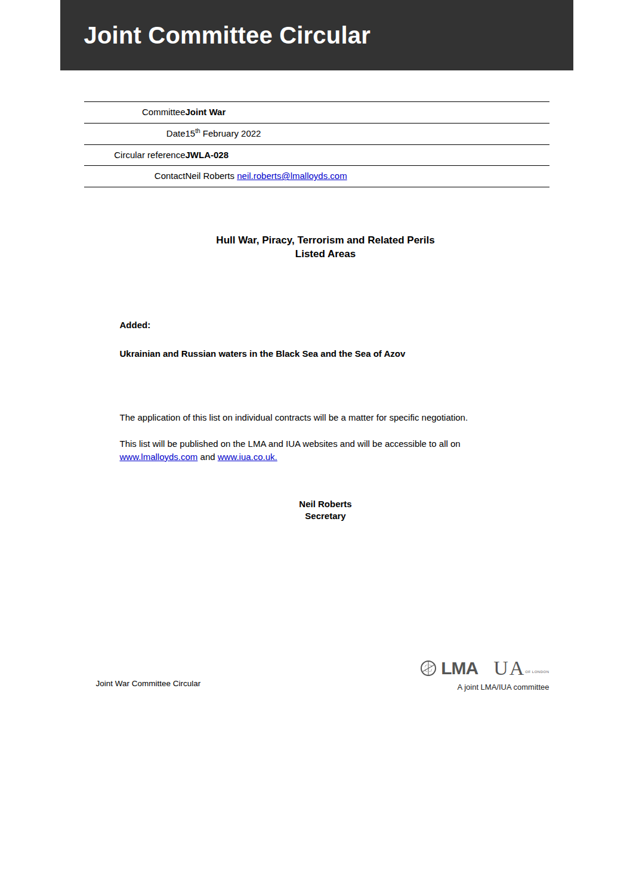Joint Committee Circular
| Committee | Joint War |
| Date | 15 th February 2022 |
| Circular reference | JWLA-028 |
| Contact | Neil Roberts neil.roberts@lmalloyds.com |
Hull War, Piracy, Terrorism and Related Perils
Listed Areas
Added:
Ukrainian and Russian waters in the Black Sea and the Sea of Azov
The application of this list on individual contracts will be a matter for specific negotiation.
This list will be published on the LMA and IUA websites and will be accessible to all on www.lmalloyds.com and www.iua.co.uk.
Neil Roberts
Secretary
Joint War Committee Circular
LMA
UAOF LONDON
A joint LMA/IUA committee